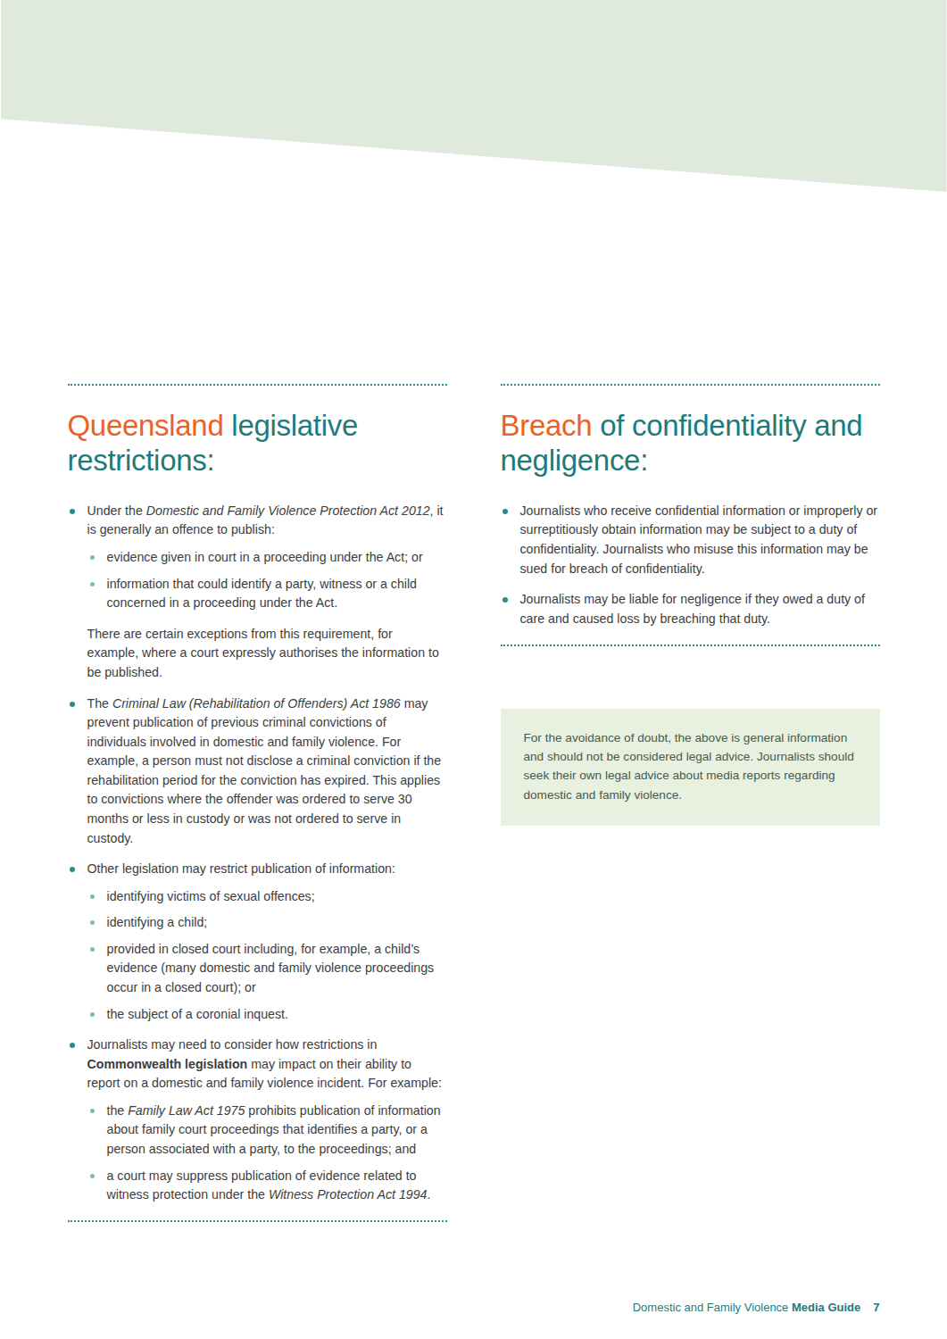Queensland legislative restrictions:
Under the Domestic and Family Violence Protection Act 2012, it is generally an offence to publish:
evidence given in court in a proceeding under the Act; or
information that could identify a party, witness or a child concerned in a proceeding under the Act.
There are certain exceptions from this requirement, for example, where a court expressly authorises the information to be published.
The Criminal Law (Rehabilitation of Offenders) Act 1986 may prevent publication of previous criminal convictions of individuals involved in domestic and family violence. For example, a person must not disclose a criminal conviction if the rehabilitation period for the conviction has expired. This applies to convictions where the offender was ordered to serve 30 months or less in custody or was not ordered to serve in custody.
Other legislation may restrict publication of information:
identifying victims of sexual offences;
identifying a child;
provided in closed court including, for example, a child’s evidence (many domestic and family violence proceedings occur in a closed court); or
the subject of a coronial inquest.
Journalists may need to consider how restrictions in Commonwealth legislation may impact on their ability to report on a domestic and family violence incident. For example:
the Family Law Act 1975 prohibits publication of information about family court proceedings that identifies a party, or a person associated with a party, to the proceedings; and
a court may suppress publication of evidence related to witness protection under the Witness Protection Act 1994.
Breach of confidentiality and negligence:
Journalists who receive confidential information or improperly or surreptitiously obtain information may be subject to a duty of confidentiality. Journalists who misuse this information may be sued for breach of confidentiality.
Journalists may be liable for negligence if they owed a duty of care and caused loss by breaching that duty.
For the avoidance of doubt, the above is general information and should not be considered legal advice. Journalists should seek their own legal advice about media reports regarding domestic and family violence.
Domestic and Family Violence Media Guide 7